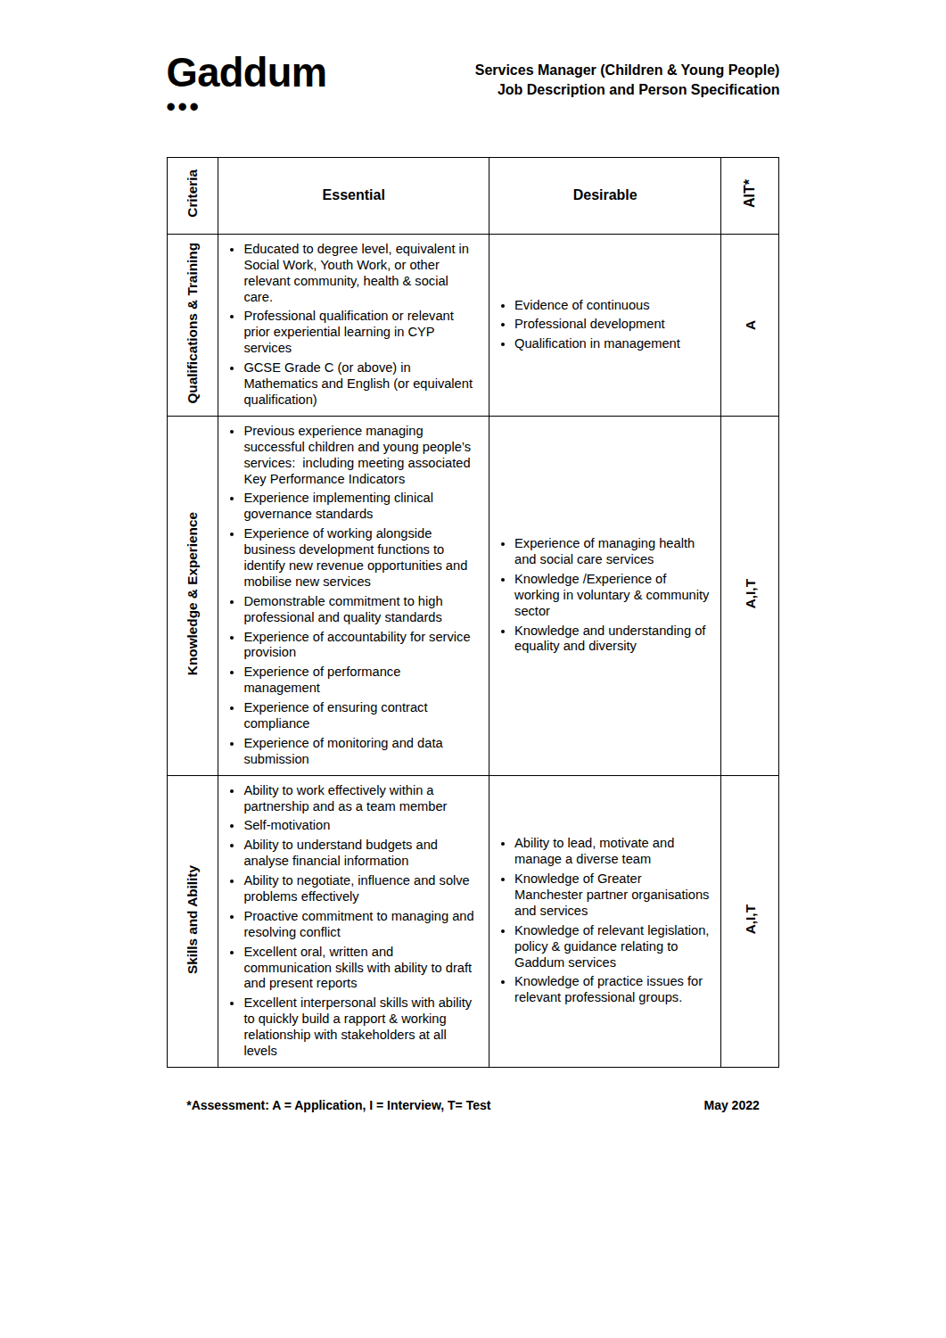Gaddum•••
Services Manager (Children & Young People)
Job Description and Person Specification
| Criteria | Essential | Desirable | AIT* |
| --- | --- | --- | --- |
| Qualifications & Training | Educated to degree level, equivalent in Social Work, Youth Work, or other relevant community, health & social care. Professional qualification or relevant prior experiential learning in CYP services GCSE Grade C (or above) in Mathematics and English (or equivalent qualification) | Evidence of continuous Professional development Qualification in management | A |
| Knowledge & Experience | Previous experience managing successful children and young people’s services: including meeting associated Key Performance Indicators Experience implementing clinical governance standards Experience of working alongside business development functions to identify new revenue opportunities and mobilise new services Demonstrable commitment to high professional and quality standards Experience of accountability for service provision Experience of performance management Experience of ensuring contract compliance Experience of monitoring and data submission | Experience of managing health and social care services Knowledge /Experience of working in voluntary & community sector Knowledge and understanding of equality and diversity | A,I,T |
| Skills and Ability | Ability to work effectively within a partnership and as a team member Self-motivation Ability to understand budgets and analyse financial information Ability to negotiate, influence and solve problems effectively Proactive commitment to managing and resolving conflict Excellent oral, written and communication skills with ability to draft and present reports Excellent interpersonal skills with ability to quickly build a rapport & working relationship with stakeholders at all levels | Ability to lead, motivate and manage a diverse team Knowledge of Greater Manchester partner organisations and services Knowledge of relevant legislation, policy & guidance relating to Gaddum services Knowledge of practice issues for relevant professional groups. | A,I,T |
*Assessment: A = Application, I = Interview, T= Test
May 2022